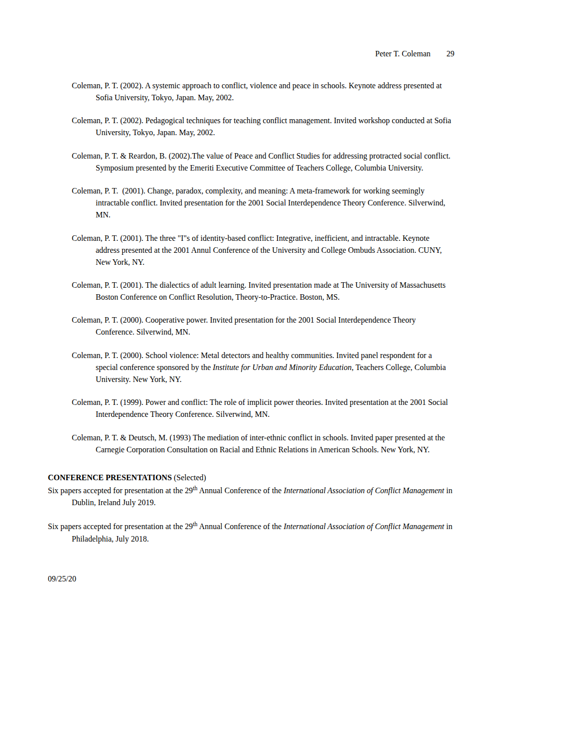Peter T. Coleman 29
Coleman, P. T. (2002). A systemic approach to conflict, violence and peace in schools. Keynote address presented at Sofia University, Tokyo, Japan. May, 2002.
Coleman, P. T. (2002). Pedagogical techniques for teaching conflict management. Invited workshop conducted at Sofia University, Tokyo, Japan. May, 2002.
Coleman, P. T. & Reardon, B. (2002).The value of Peace and Conflict Studies for addressing protracted social conflict. Symposium presented by the Emeriti Executive Committee of Teachers College, Columbia University.
Coleman, P. T. (2001). Change, paradox, complexity, and meaning: A meta-framework for working seemingly intractable conflict. Invited presentation for the 2001 Social Interdependence Theory Conference. Silverwind, MN.
Coleman, P. T. (2001). The three "I"s of identity-based conflict: Integrative, inefficient, and intractable. Keynote address presented at the 2001 Annul Conference of the University and College Ombuds Association. CUNY, New York, NY.
Coleman, P. T. (2001). The dialectics of adult learning. Invited presentation made at The University of Massachusetts Boston Conference on Conflict Resolution, Theory-to-Practice. Boston, MS.
Coleman, P. T. (2000). Cooperative power. Invited presentation for the 2001 Social Interdependence Theory Conference. Silverwind, MN.
Coleman, P. T. (2000). School violence: Metal detectors and healthy communities. Invited panel respondent for a special conference sponsored by the Institute for Urban and Minority Education, Teachers College, Columbia University. New York, NY.
Coleman, P. T. (1999). Power and conflict: The role of implicit power theories. Invited presentation at the 2001 Social Interdependence Theory Conference. Silverwind, MN.
Coleman, P. T. & Deutsch, M. (1993) The mediation of inter-ethnic conflict in schools. Invited paper presented at the Carnegie Corporation Consultation on Racial and Ethnic Relations in American Schools. New York, NY.
CONFERENCE PRESENTATIONS (Selected)
Six papers accepted for presentation at the 29th Annual Conference of the International Association of Conflict Management in Dublin, Ireland July 2019.
Six papers accepted for presentation at the 29th Annual Conference of the International Association of Conflict Management in Philadelphia, July 2018.
09/25/20